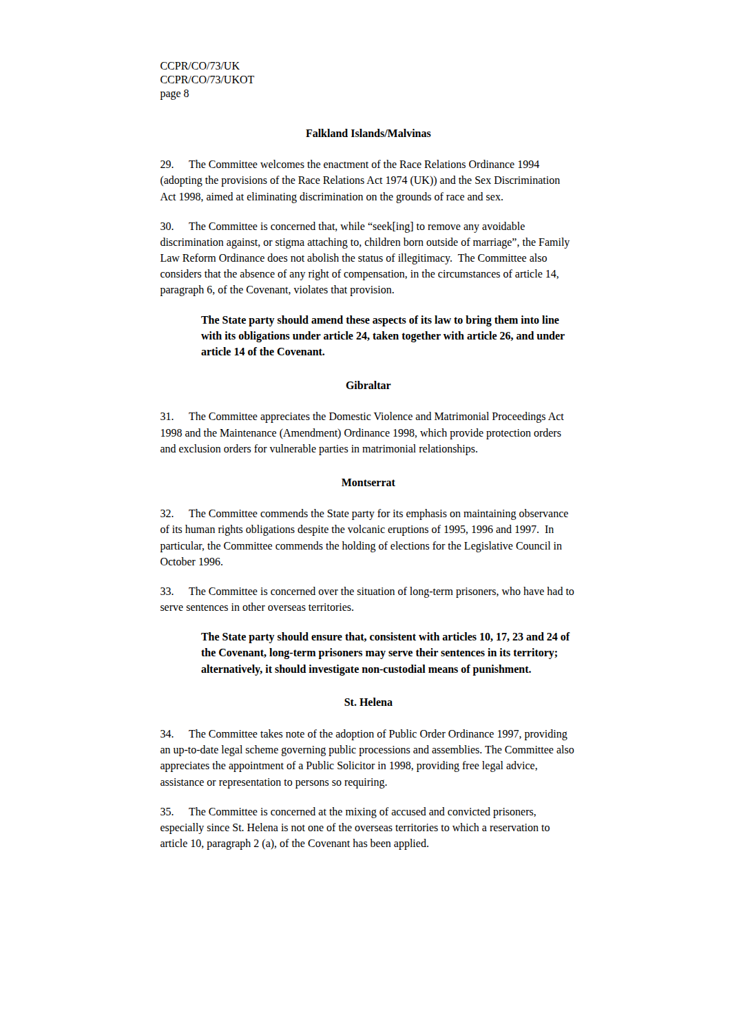CCPR/CO/73/UK
CCPR/CO/73/UKOT
page 8
Falkland Islands/Malvinas
29. The Committee welcomes the enactment of the Race Relations Ordinance 1994 (adopting the provisions of the Race Relations Act 1974 (UK)) and the Sex Discrimination Act 1998, aimed at eliminating discrimination on the grounds of race and sex.
30. The Committee is concerned that, while “seek[ing] to remove any avoidable discrimination against, or stigma attaching to, children born outside of marriage”, the Family Law Reform Ordinance does not abolish the status of illegitimacy. The Committee also considers that the absence of any right of compensation, in the circumstances of article 14, paragraph 6, of the Covenant, violates that provision.
The State party should amend these aspects of its law to bring them into line with its obligations under article 24, taken together with article 26, and under article 14 of the Covenant.
Gibraltar
31. The Committee appreciates the Domestic Violence and Matrimonial Proceedings Act 1998 and the Maintenance (Amendment) Ordinance 1998, which provide protection orders and exclusion orders for vulnerable parties in matrimonial relationships.
Montserrat
32. The Committee commends the State party for its emphasis on maintaining observance of its human rights obligations despite the volcanic eruptions of 1995, 1996 and 1997. In particular, the Committee commends the holding of elections for the Legislative Council in October 1996.
33. The Committee is concerned over the situation of long-term prisoners, who have had to serve sentences in other overseas territories.
The State party should ensure that, consistent with articles 10, 17, 23 and 24 of the Covenant, long-term prisoners may serve their sentences in its territory; alternatively, it should investigate non-custodial means of punishment.
St. Helena
34. The Committee takes note of the adoption of Public Order Ordinance 1997, providing an up-to-date legal scheme governing public processions and assemblies. The Committee also appreciates the appointment of a Public Solicitor in 1998, providing free legal advice, assistance or representation to persons so requiring.
35. The Committee is concerned at the mixing of accused and convicted prisoners, especially since St. Helena is not one of the overseas territories to which a reservation to article 10, paragraph 2 (a), of the Covenant has been applied.